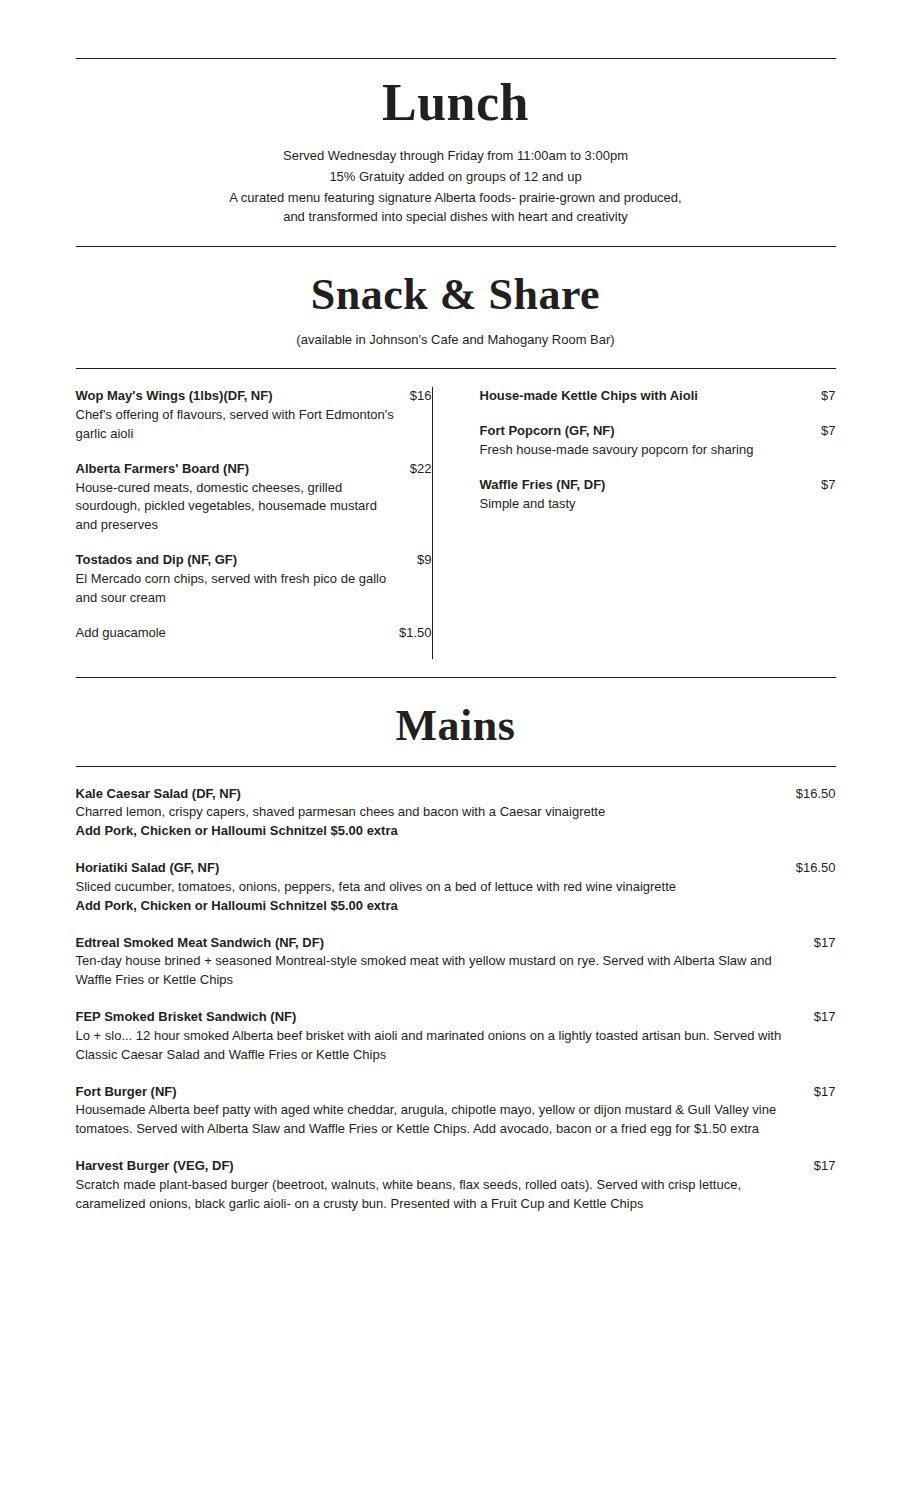Lunch
Served Wednesday through Friday from 11:00am to 3:00pm
15% Gratuity added on groups of 12 and up
A curated menu featuring signature Alberta foods- prairie-grown and produced,
and transformed into special dishes with heart and creativity
Snack & Share
(available in Johnson's Cafe and Mahogany Room Bar)
Wop May's Wings (1lbs)(DF, NF) Chef's offering of flavours, served with Fort Edmonton's garlic aioli
$16
Alberta Farmers' Board (NF) House-cured meats, domestic cheeses, grilled sourdough, pickled vegetables, housemade mustard and preserves
$22
Tostados and Dip (NF, GF) El Mercado corn chips, served with fresh pico de gallo and sour cream
$9
Add guacamole
$1.50
House-made Kettle Chips with Aioli
$7
Fort Popcorn (GF, NF) Fresh house-made savoury popcorn for sharing
$7
Waffle Fries (NF, DF) Simple and tasty
$7
Mains
$16.50
Kale Caesar Salad (DF, NF) Charred lemon, crispy capers, shaved parmesan chees and bacon with a Caesar vinaigrette Add Pork, Chicken or Halloumi Schnitzel $5.00 extra
$16.50
Horiatiki Salad (GF, NF) Sliced cucumber, tomatoes, onions, peppers, feta and olives on a bed of lettuce with red wine vinaigrette Add Pork, Chicken or Halloumi Schnitzel $5.00 extra
$17
Edtreal Smoked Meat Sandwich (NF, DF) Ten-day house brined + seasoned Montreal-style smoked meat with yellow mustard on rye. Served with Alberta Slaw and Waffle Fries or Kettle Chips
$17
FEP Smoked Brisket Sandwich (NF) Lo + slo... 12 hour smoked Alberta beef brisket with aioli and marinated onions on a lightly toasted artisan bun. Served with Classic Caesar Salad and Waffle Fries or Kettle Chips
$17
Fort Burger (NF) Housemade Alberta beef patty with aged white cheddar, arugula, chipotle mayo, yellow or dijon mustard & Gull Valley vine tomatoes. Served with Alberta Slaw and Waffle Fries or Kettle Chips. Add avocado, bacon or a fried egg for $1.50 extra
$17
Harvest Burger (VEG, DF) Scratch made plant-based burger (beetroot, walnuts, white beans, flax seeds, rolled oats). Served with crisp lettuce, caramelized onions, black garlic aioli- on a crusty bun. Presented with a Fruit Cup and Kettle Chips